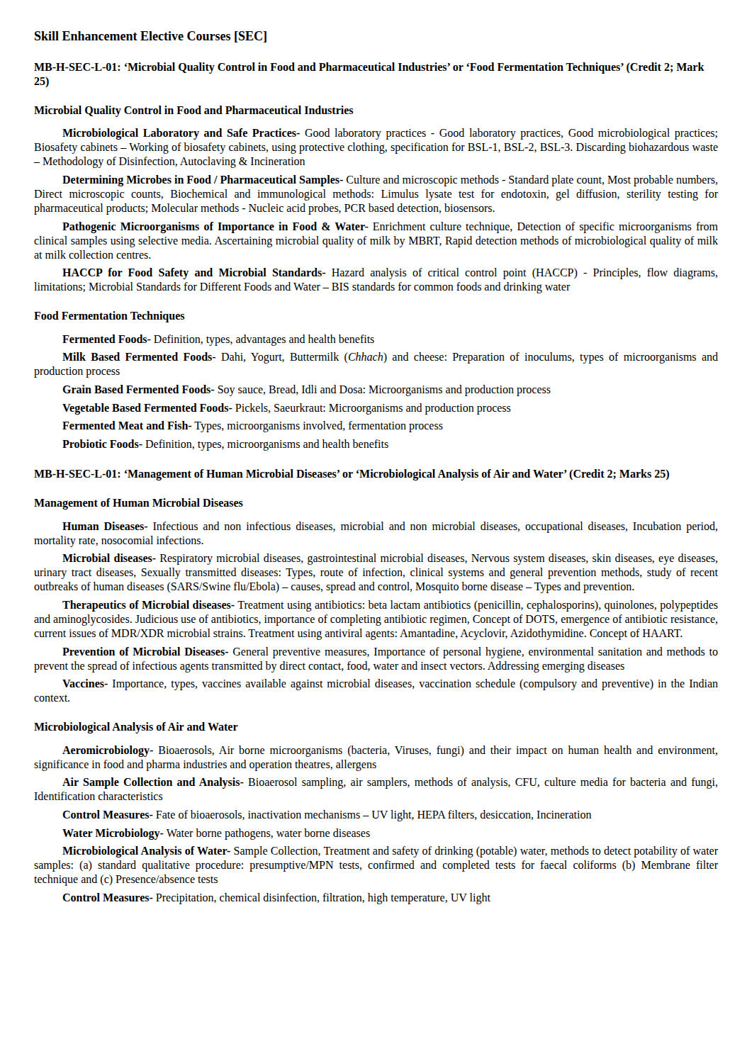Skill Enhancement Elective Courses [SEC]
MB-H-SEC-L-01: ‘Microbial Quality Control in Food and Pharmaceutical Industries’ or ‘Food Fermentation Techniques’ (Credit 2; Mark 25)
Microbial Quality Control in Food and Pharmaceutical Industries
Microbiological Laboratory and Safe Practices- Good laboratory practices - Good laboratory practices, Good microbiological practices; Biosafety cabinets – Working of biosafety cabinets, using protective clothing, specification for BSL-1, BSL-2, BSL-3. Discarding biohazardous waste – Methodology of Disinfection, Autoclaving & Incineration
Determining Microbes in Food / Pharmaceutical Samples- Culture and microscopic methods - Standard plate count, Most probable numbers, Direct microscopic counts, Biochemical and immunological methods: Limulus lysate test for endotoxin, gel diffusion, sterility testing for pharmaceutical products; Molecular methods - Nucleic acid probes, PCR based detection, biosensors.
Pathogenic Microorganisms of Importance in Food & Water- Enrichment culture technique, Detection of specific microorganisms from clinical samples using selective media. Ascertaining microbial quality of milk by MBRT, Rapid detection methods of microbiological quality of milk at milk collection centres.
HACCP for Food Safety and Microbial Standards- Hazard analysis of critical control point (HACCP) - Principles, flow diagrams, limitations; Microbial Standards for Different Foods and Water – BIS standards for common foods and drinking water
Food Fermentation Techniques
Fermented Foods- Definition, types, advantages and health benefits
Milk Based Fermented Foods- Dahi, Yogurt, Buttermilk (Chhach) and cheese: Preparation of inoculums, types of microorganisms and production process
Grain Based Fermented Foods- Soy sauce, Bread, Idli and Dosa: Microorganisms and production process
Vegetable Based Fermented Foods- Pickels, Saeurkraut: Microorganisms and production process
Fermented Meat and Fish- Types, microorganisms involved, fermentation process
Probiotic Foods- Definition, types, microorganisms and health benefits
MB-H-SEC-L-01: ‘Management of Human Microbial Diseases’ or ‘Microbiological Analysis of Air and Water’ (Credit 2; Marks 25)
Management of Human Microbial Diseases
Human Diseases- Infectious and non infectious diseases, microbial and non microbial diseases, occupational diseases, Incubation period, mortality rate, nosocomial infections.
Microbial diseases- Respiratory microbial diseases, gastrointestinal microbial diseases, Nervous system diseases, skin diseases, eye diseases, urinary tract diseases, Sexually transmitted diseases: Types, route of infection, clinical systems and general prevention methods, study of recent outbreaks of human diseases (SARS/Swine flu/Ebola) – causes, spread and control, Mosquito borne disease – Types and prevention.
Therapeutics of Microbial diseases- Treatment using antibiotics: beta lactam antibiotics (penicillin, cephalosporins), quinolones, polypeptides and aminoglycosides. Judicious use of antibiotics, importance of completing antibiotic regimen, Concept of DOTS, emergence of antibiotic resistance, current issues of MDR/XDR microbial strains. Treatment using antiviral agents: Amantadine, Acyclovir, Azidothymidine. Concept of HAART.
Prevention of Microbial Diseases- General preventive measures, Importance of personal hygiene, environmental sanitation and methods to prevent the spread of infectious agents transmitted by direct contact, food, water and insect vectors. Addressing emerging diseases
Vaccines- Importance, types, vaccines available against microbial diseases, vaccination schedule (compulsory and preventive) in the Indian context.
Microbiological Analysis of Air and Water
Aeromicrobiology- Bioaerosols, Air borne microorganisms (bacteria, Viruses, fungi) and their impact on human health and environment, significance in food and pharma industries and operation theatres, allergens
Air Sample Collection and Analysis- Bioaerosol sampling, air samplers, methods of analysis, CFU, culture media for bacteria and fungi, Identification characteristics
Control Measures- Fate of bioaerosols, inactivation mechanisms – UV light, HEPA filters, desiccation, Incineration
Water Microbiology- Water borne pathogens, water borne diseases
Microbiological Analysis of Water- Sample Collection, Treatment and safety of drinking (potable) water, methods to detect potability of water samples: (a) standard qualitative procedure: presumptive/MPN tests, confirmed and completed tests for faecal coliforms (b) Membrane filter technique and (c) Presence/absence tests
Control Measures- Precipitation, chemical disinfection, filtration, high temperature, UV light